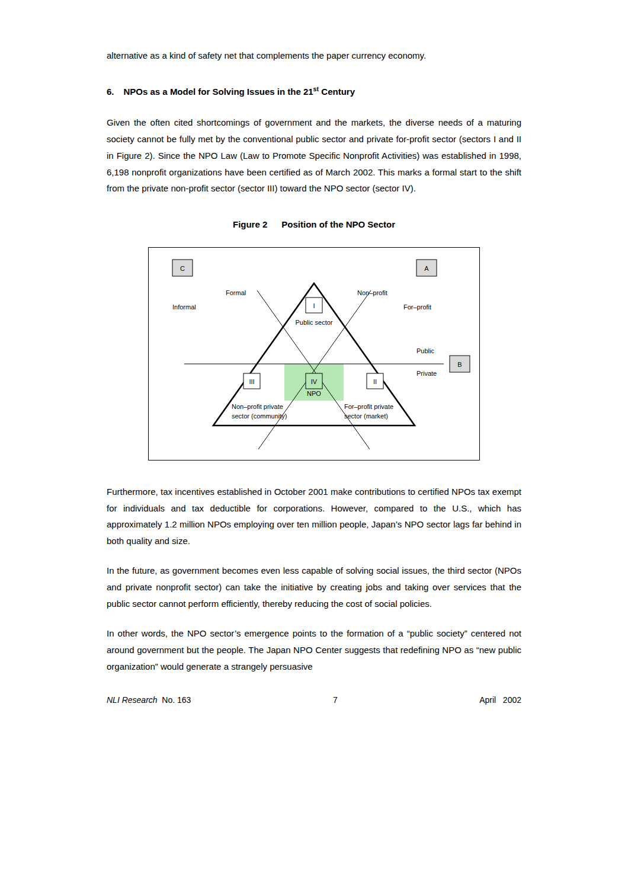alternative as a kind of safety net that complements the paper currency economy.
6. NPOs as a Model for Solving Issues in the 21st Century
Given the often cited shortcomings of government and the markets, the diverse needs of a maturing society cannot be fully met by the conventional public sector and private for-profit sector (sectors I and II in Figure 2). Since the NPO Law (Law to Promote Specific Nonprofit Activities) was established in 1998, 6,198 nonprofit organizations have been certified as of March 2002. This marks a formal start to the shift from the private non-profit sector (sector III) toward the NPO sector (sector IV).
Figure 2 Position of the NPO Sector
C A B I III IV II Formal Informal Non–profit For–profit Public Private Public sector NPO Non–profit private sector (community) For–profit private sector (market)
Furthermore, tax incentives established in October 2001 make contributions to certified NPOs tax exempt for individuals and tax deductible for corporations. However, compared to the U.S., which has approximately 1.2 million NPOs employing over ten million people, Japan’s NPO sector lags far behind in both quality and size.
In the future, as government becomes even less capable of solving social issues, the third sector (NPOs and private nonprofit sector) can take the initiative by creating jobs and taking over services that the public sector cannot perform efficiently, thereby reducing the cost of social policies.
In other words, the NPO sector’s emergence points to the formation of a “public society” centered not around government but the people. The Japan NPO Center suggests that redefining NPO as “new public organization” would generate a strangely persuasive
NLI Research No. 163
7
April 2002